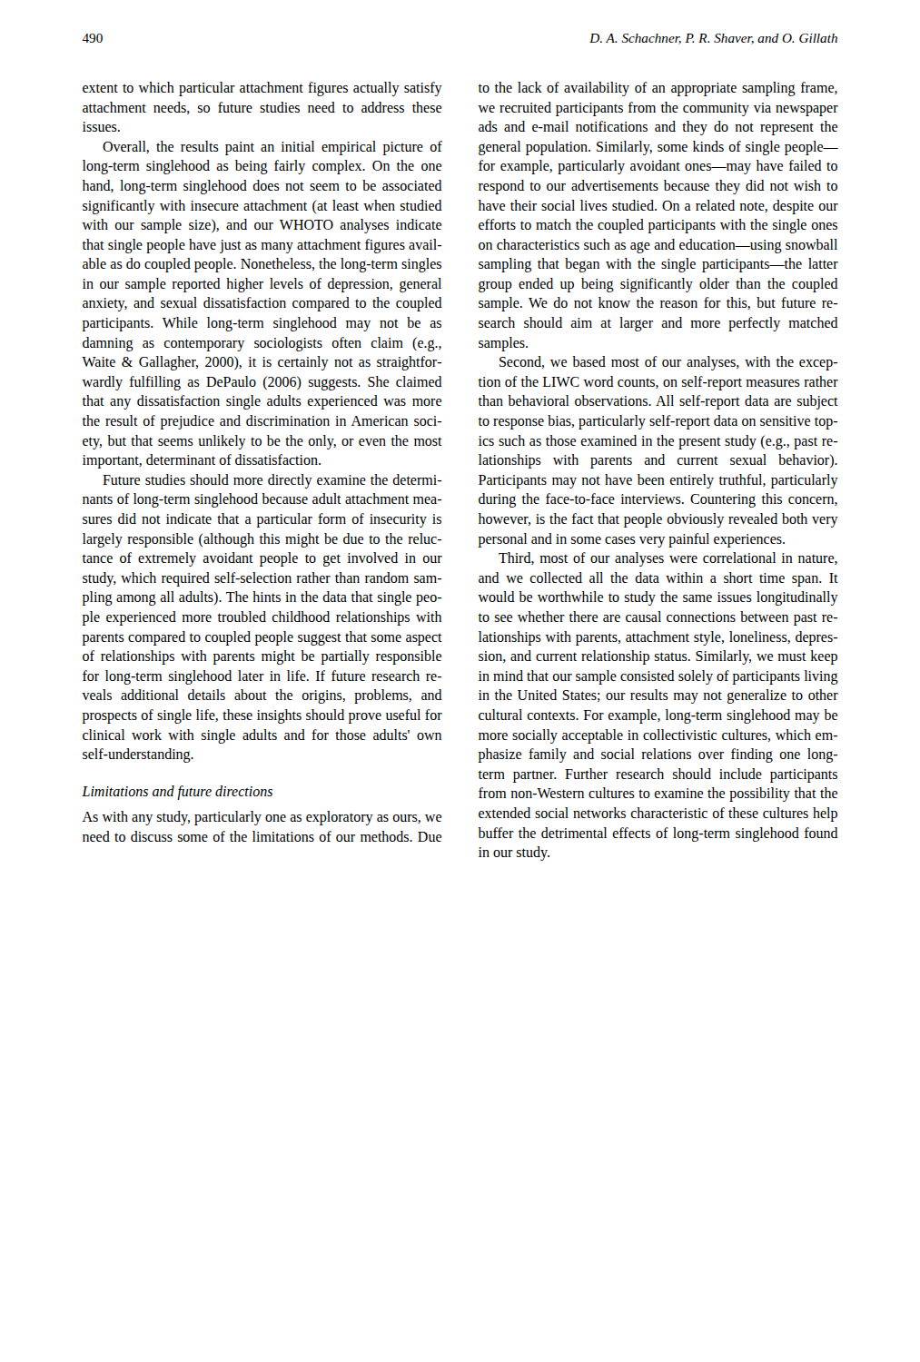490 D. A. Schachner, P. R. Shaver, and O. Gillath
extent to which particular attachment figures actually satisfy attachment needs, so future studies need to address these issues.
Overall, the results paint an initial empirical picture of long-term singlehood as being fairly complex. On the one hand, long-term singlehood does not seem to be associated significantly with insecure attachment (at least when studied with our sample size), and our WHOTO analyses indicate that single people have just as many attachment figures available as do coupled people. Nonetheless, the long-term singles in our sample reported higher levels of depression, general anxiety, and sexual dissatisfaction compared to the coupled participants. While long-term singlehood may not be as damning as contemporary sociologists often claim (e.g., Waite & Gallagher, 2000), it is certainly not as straightforwardly fulfilling as DePaulo (2006) suggests. She claimed that any dissatisfaction single adults experienced was more the result of prejudice and discrimination in American society, but that seems unlikely to be the only, or even the most important, determinant of dissatisfaction.
Future studies should more directly examine the determinants of long-term singlehood because adult attachment measures did not indicate that a particular form of insecurity is largely responsible (although this might be due to the reluctance of extremely avoidant people to get involved in our study, which required self-selection rather than random sampling among all adults). The hints in the data that single people experienced more troubled childhood relationships with parents compared to coupled people suggest that some aspect of relationships with parents might be partially responsible for long-term singlehood later in life. If future research reveals additional details about the origins, problems, and prospects of single life, these insights should prove useful for clinical work with single adults and for those adults' own self-understanding.
Limitations and future directions
As with any study, particularly one as exploratory as ours, we need to discuss some of the limitations of our methods. Due to the lack of availability of an appropriate sampling frame, we recruited participants from the community via newspaper ads and e-mail notifications and they do not represent the general population. Similarly, some kinds of single people—for example, particularly avoidant ones—may have failed to respond to our advertisements because they did not wish to have their social lives studied. On a related note, despite our efforts to match the coupled participants with the single ones on characteristics such as age and education—using snowball sampling that began with the single participants—the latter group ended up being significantly older than the coupled sample. We do not know the reason for this, but future research should aim at larger and more perfectly matched samples.
Second, we based most of our analyses, with the exception of the LIWC word counts, on self-report measures rather than behavioral observations. All self-report data are subject to response bias, particularly self-report data on sensitive topics such as those examined in the present study (e.g., past relationships with parents and current sexual behavior). Participants may not have been entirely truthful, particularly during the face-to-face interviews. Countering this concern, however, is the fact that people obviously revealed both very personal and in some cases very painful experiences.
Third, most of our analyses were correlational in nature, and we collected all the data within a short time span. It would be worthwhile to study the same issues longitudinally to see whether there are causal connections between past relationships with parents, attachment style, loneliness, depression, and current relationship status. Similarly, we must keep in mind that our sample consisted solely of participants living in the United States; our results may not generalize to other cultural contexts. For example, long-term singlehood may be more socially acceptable in collectivistic cultures, which emphasize family and social relations over finding one long-term partner. Further research should include participants from non-Western cultures to examine the possibility that the extended social networks characteristic of these cultures help buffer the detrimental effects of long-term singlehood found in our study.